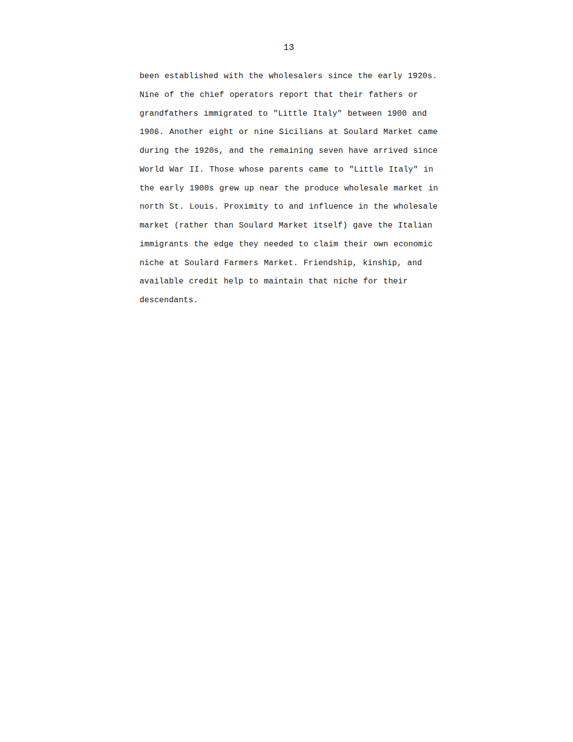13
been established with the wholesalers since the early 1920s. Nine of the chief operators report that their fathers or grandfathers immigrated to "Little Italy" between 1900 and 1906. Another eight or nine Sicilians at Soulard Market came during the 1920s, and the remaining seven have arrived since World War II. Those whose parents came to "Little Italy" in the early 1900s grew up near the produce wholesale market in north St. Louis. Proximity to and influence in the wholesale market (rather than Soulard Market itself) gave the Italian immigrants the edge they needed to claim their own economic niche at Soulard Farmers Market. Friendship, kinship, and available credit help to maintain that niche for their descendants.